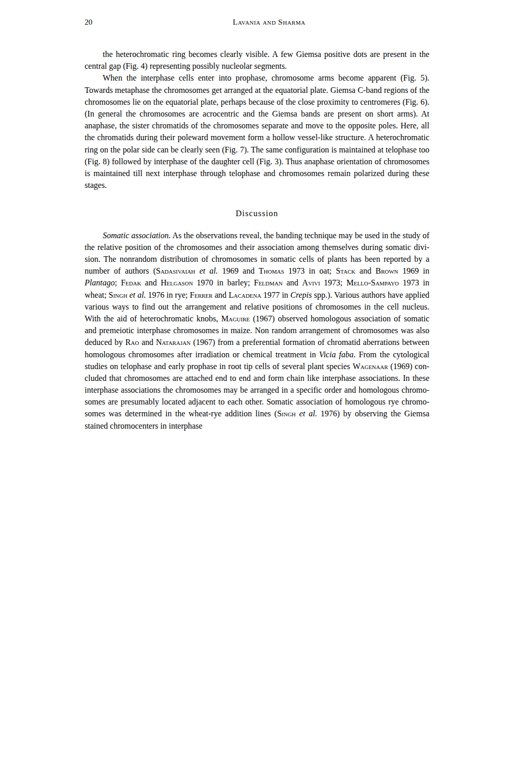20 Lavania and Sharma
the heterochromatic ring becomes clearly visible. A few Giemsa positive dots are present in the central gap (Fig. 4) representing possibly nucleolar segments.
When the interphase cells enter into prophase, chromosome arms become apparent (Fig. 5). Towards metaphase the chromosomes get arranged at the equatorial plate. Giemsa C-band regions of the chromosomes lie on the equatorial plate, perhaps because of the close proximity to centromeres (Fig. 6). (In general the chromosomes are acrocentric and the Giemsa bands are present on short arms). At anaphase, the sister chromatids of the chromosomes separate and move to the opposite poles. Here, all the chromatids during their poleward movement form a hollow vessel-like structure. A heterochromatic ring on the polar side can be clearly seen (Fig. 7). The same configuration is maintained at telophase too (Fig. 8) followed by interphase of the daughter cell (Fig. 3). Thus anaphase orientation of chromosomes is maintained till next interphase through telophase and chromosomes remain polarized during these stages.
Discussion
Somatic association. As the observations reveal, the banding technique may be used in the study of the relative position of the chromosomes and their association among themselves during somatic division. The nonrandom distribution of chromosomes in somatic cells of plants has been reported by a number of authors (Sadasivaiah et al. 1969 and Thomas 1973 in oat; Stack and Brown 1969 in Plantago; Fedak and Helgason 1970 in barley; Feldman and Avivi 1973; Mello-Sampayo 1973 in wheat; Singh et al. 1976 in rye; Ferrer and Lacadena 1977 in Crepis spp.). Various authors have applied various ways to find out the arrangement and relative positions of chromosomes in the cell nucleus. With the aid of heterochromatic knobs, Maguire (1967) observed homologous association of somatic and premeiotic interphase chromosomes in maize. Non random arrangement of chromosomes was also deduced by Rao and Natarajan (1967) from a preferential formation of chromatid aberrations between homologous chromosomes after irradiation or chemical treatment in Vicia faba. From the cytological studies on telophase and early prophase in root tip cells of several plant species Wagenaar (1969) concluded that chromosomes are attached end to end and form chain like interphase associations. In these interphase associations the chromosomes may be arranged in a specific order and homologous chromosomes are presumably located adjacent to each other. Somatic association of homologous rye chromosomes was determined in the wheat-rye addition lines (Singh et al. 1976) by observing the Giemsa stained chromocenters in interphase